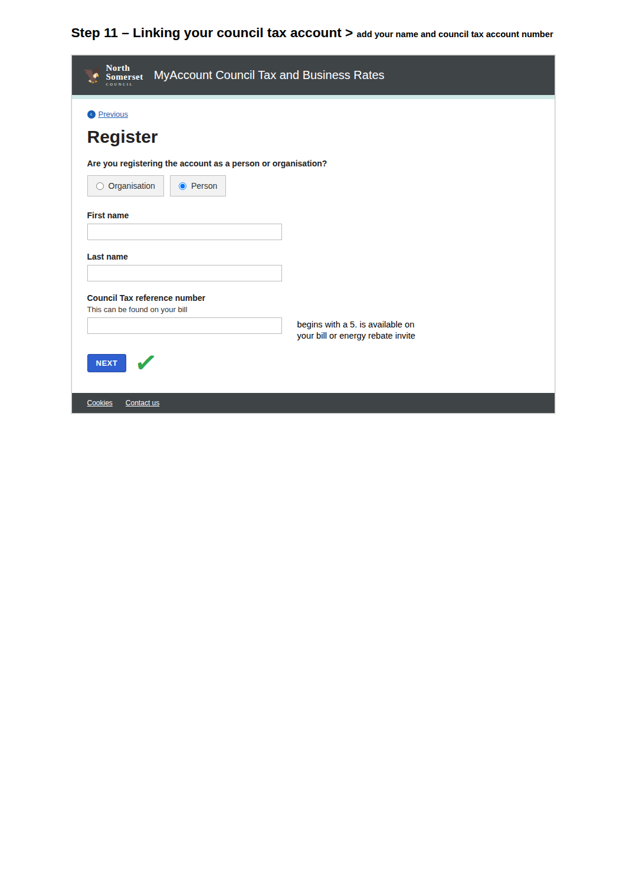Step 11 – Linking your council tax account > add your name and council tax account number
🦅 North Somerset COUNCIL
MyAccount Council Tax and Business Rates
‹Previous
Register
Are you registering the account as a person or organisation?
Organisation
Person
First name Last name Council Tax reference number
This can be found on your bill
begins with a 5. is available on your bill or energy rebate invite
NEXT ✓
Cookies Contact us